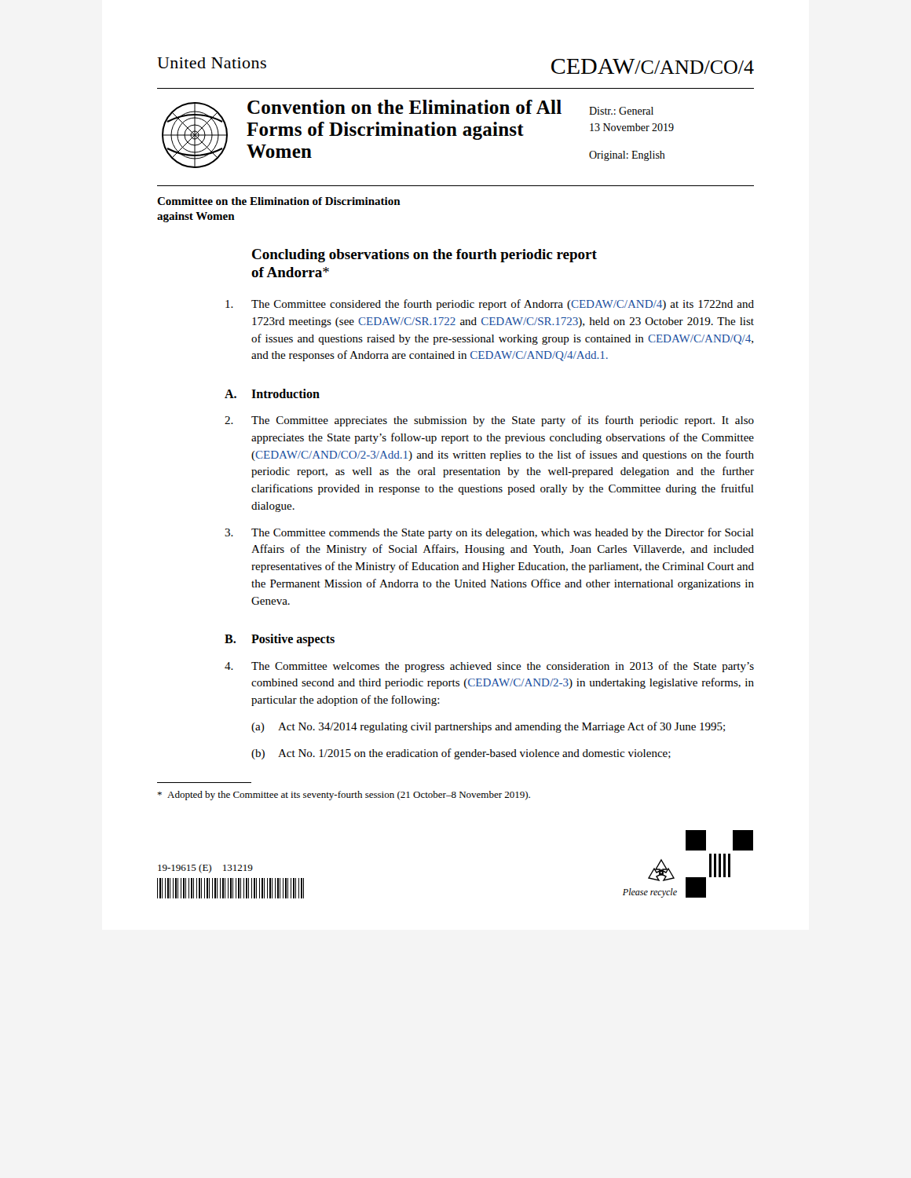United Nations
CEDAW/C/AND/CO/4
Convention on the Elimination of All Forms of Discrimination against Women
Distr.: General
13 November 2019
Original: English
Committee on the Elimination of Discrimination
against Women
Concluding observations on the fourth periodic report
of Andorra*
1. The Committee considered the fourth periodic report of Andorra (CEDAW/C/AND/4) at its 1722nd and 1723rd meetings (see CEDAW/C/SR.1722 and CEDAW/C/SR.1723), held on 23 October 2019. The list of issues and questions raised by the pre-sessional working group is contained in CEDAW/C/AND/Q/4, and the responses of Andorra are contained in CEDAW/C/AND/Q/4/Add.1.
A. Introduction
2. The Committee appreciates the submission by the State party of its fourth periodic report. It also appreciates the State party’s follow-up report to the previous concluding observations of the Committee (CEDAW/C/AND/CO/2-3/Add.1) and its written replies to the list of issues and questions on the fourth periodic report, as well as the oral presentation by the well-prepared delegation and the further clarifications provided in response to the questions posed orally by the Committee during the fruitful dialogue.
3. The Committee commends the State party on its delegation, which was headed by the Director for Social Affairs of the Ministry of Social Affairs, Housing and Youth, Joan Carles Villaverde, and included representatives of the Ministry of Education and Higher Education, the parliament, the Criminal Court and the Permanent Mission of Andorra to the United Nations Office and other international organizations in Geneva.
B. Positive aspects
4. The Committee welcomes the progress achieved since the consideration in 2013 of the State party’s combined second and third periodic reports (CEDAW/C/AND/2-3) in undertaking legislative reforms, in particular the adoption of the following:
(a) Act No. 34/2014 regulating civil partnerships and amending the Marriage Act of 30 June 1995;
(b) Act No. 1/2015 on the eradication of gender-based violence and domestic violence;
* Adopted by the Committee at its seventy-fourth session (21 October–8 November 2019).
19-19615 (E) 131219
Please recycle